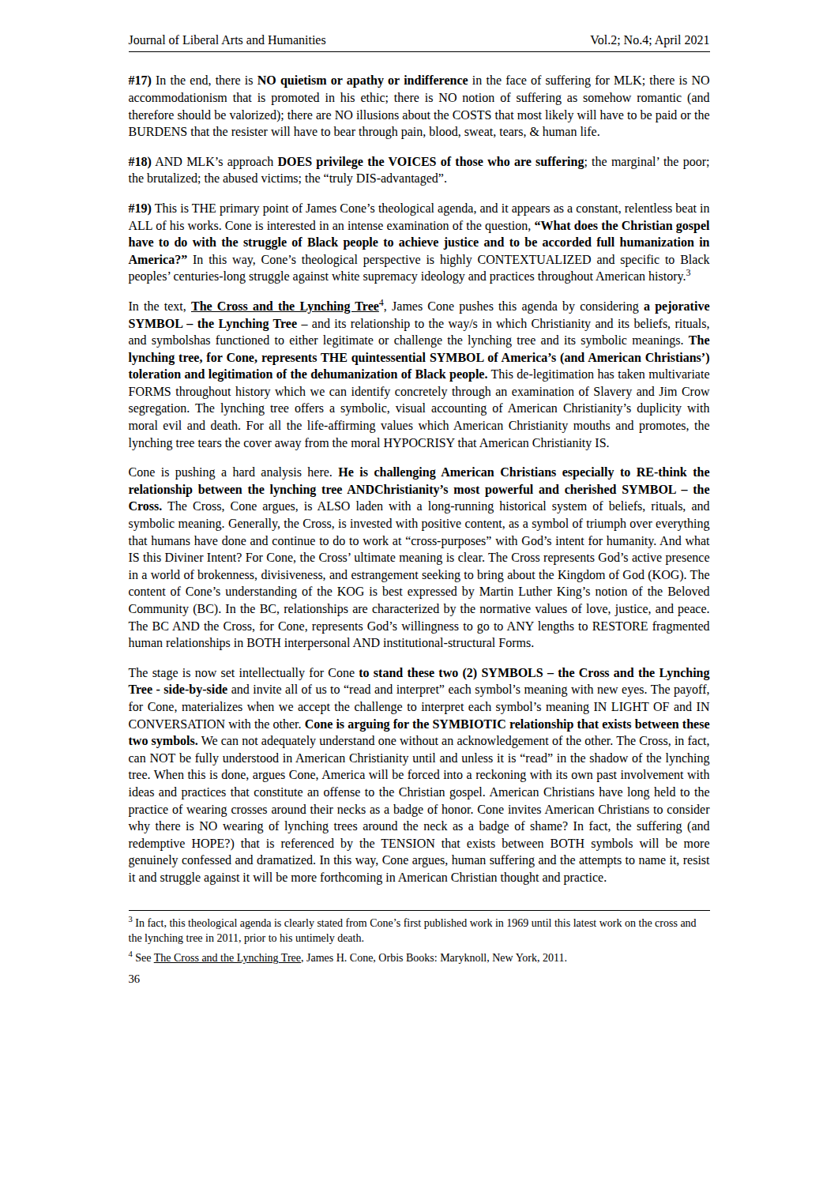Journal of Liberal Arts and Humanities Vol.2; No.4; April 2021
#17) In the end, there is NO quietism or apathy or indifference in the face of suffering for MLK; there is NO accommodationism that is promoted in his ethic; there is NO notion of suffering as somehow romantic (and therefore should be valorized); there are NO illusions about the COSTS that most likely will have to be paid or the BURDENS that the resister will have to bear through pain, blood, sweat, tears, & human life.
#18) AND MLK’s approach DOES privilege the VOICES of those who are suffering; the marginal’ the poor; the brutalized; the abused victims; the “truly DIS-advantaged”.
#19) This is THE primary point of James Cone’s theological agenda, and it appears as a constant, relentless beat in ALL of his works. Cone is interested in an intense examination of the question, “What does the Christian gospel have to do with the struggle of Black people to achieve justice and to be accorded full humanization in America?” In this way, Cone’s theological perspective is highly CONTEXTUALIZED and specific to Black peoples’ centuries-long struggle against white supremacy ideology and practices throughout American history.3
In the text, The Cross and the Lynching Tree4, James Cone pushes this agenda by considering a pejorative SYMBOL – the Lynching Tree – and its relationship to the way/s in which Christianity and its beliefs, rituals, and symbolshas functioned to either legitimate or challenge the lynching tree and its symbolic meanings. The lynching tree, for Cone, represents THE quintessential SYMBOL of America’s (and American Christians’) toleration and legitimation of the dehumanization of Black people. This de-legitimation has taken multivariate FORMS throughout history which we can identify concretely through an examination of Slavery and Jim Crow segregation. The lynching tree offers a symbolic, visual accounting of American Christianity’s duplicity with moral evil and death. For all the life-affirming values which American Christianity mouths and promotes, the lynching tree tears the cover away from the moral HYPOCRISY that American Christianity IS.
Cone is pushing a hard analysis here. He is challenging American Christians especially to RE-think the relationship between the lynching tree ANDChristianity’s most powerful and cherished SYMBOL – the Cross. The Cross, Cone argues, is ALSO laden with a long-running historical system of beliefs, rituals, and symbolic meaning. Generally, the Cross, is invested with positive content, as a symbol of triumph over everything that humans have done and continue to do to work at “cross-purposes” with God’s intent for humanity. And what IS this Diviner Intent? For Cone, the Cross’ ultimate meaning is clear. The Cross represents God’s active presence in a world of brokenness, divisiveness, and estrangement seeking to bring about the Kingdom of God (KOG). The content of Cone’s understanding of the KOG is best expressed by Martin Luther King’s notion of the Beloved Community (BC). In the BC, relationships are characterized by the normative values of love, justice, and peace. The BC AND the Cross, for Cone, represents God’s willingness to go to ANY lengths to RESTORE fragmented human relationships in BOTH interpersonal AND institutional-structural Forms.
The stage is now set intellectually for Cone to stand these two (2) SYMBOLS – the Cross and the Lynching Tree - side-by-side and invite all of us to “read and interpret” each symbol’s meaning with new eyes. The payoff, for Cone, materializes when we accept the challenge to interpret each symbol’s meaning IN LIGHT OF and IN CONVERSATION with the other. Cone is arguing for the SYMBIOTIC relationship that exists between these two symbols. We can not adequately understand one without an acknowledgement of the other. The Cross, in fact, can NOT be fully understood in American Christianity until and unless it is “read” in the shadow of the lynching tree. When this is done, argues Cone, America will be forced into a reckoning with its own past involvement with ideas and practices that constitute an offense to the Christian gospel. American Christians have long held to the practice of wearing crosses around their necks as a badge of honor. Cone invites American Christians to consider why there is NO wearing of lynching trees around the neck as a badge of shame? In fact, the suffering (and redemptive HOPE?) that is referenced by the TENSION that exists between BOTH symbols will be more genuinely confessed and dramatized. In this way, Cone argues, human suffering and the attempts to name it, resist it and struggle against it will be more forthcoming in American Christian thought and practice.
3 In fact, this theological agenda is clearly stated from Cone’s first published work in 1969 until this latest work on the cross and the lynching tree in 2011, prior to his untimely death.
4 See The Cross and the Lynching Tree, James H. Cone, Orbis Books: Maryknoll, New York, 2011.
36